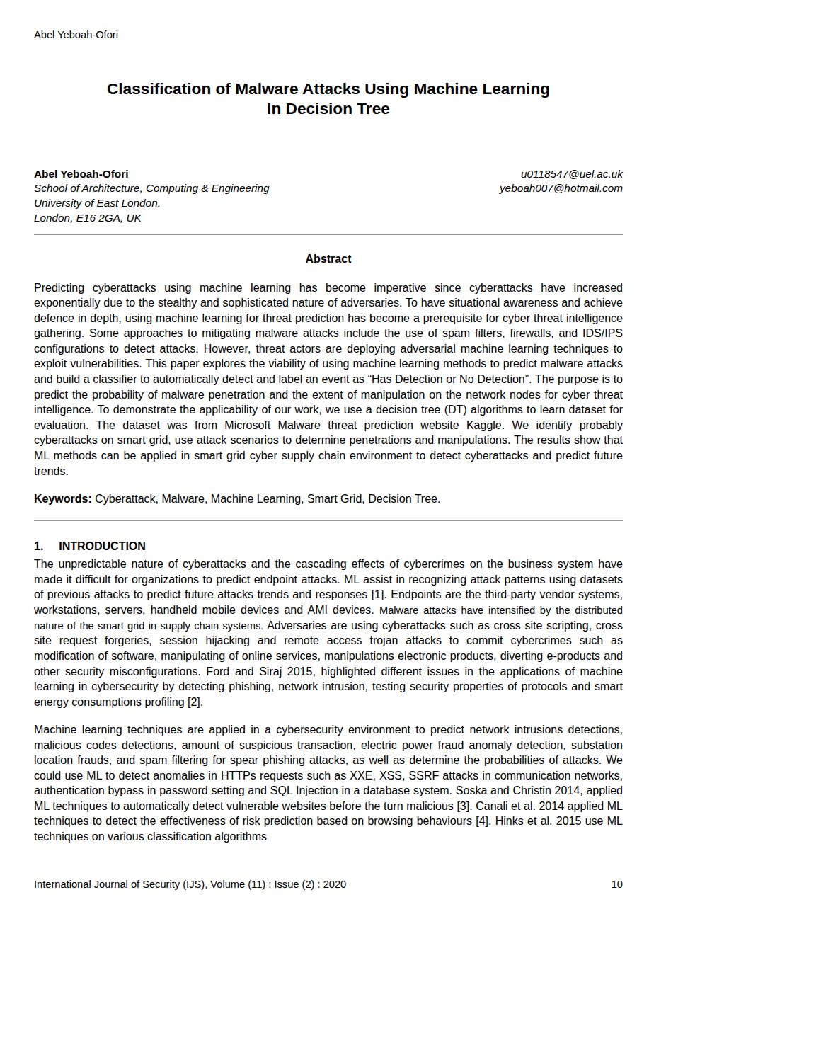Abel Yeboah-Ofori
Classification of Malware Attacks Using Machine Learning
In Decision Tree
| Abel Yeboah-Ofori School of Architecture, Computing & Engineering University of East London. London, E16 2GA, UK | u0118547@uel.ac.uk yeboah007@hotmail.com |
Abstract
Predicting cyberattacks using machine learning has become imperative since cyberattacks have increased exponentially due to the stealthy and sophisticated nature of adversaries. To have situational awareness and achieve defence in depth, using machine learning for threat prediction has become a prerequisite for cyber threat intelligence gathering. Some approaches to mitigating malware attacks include the use of spam filters, firewalls, and IDS/IPS configurations to detect attacks. However, threat actors are deploying adversarial machine learning techniques to exploit vulnerabilities. This paper explores the viability of using machine learning methods to predict malware attacks and build a classifier to automatically detect and label an event as “Has Detection or No Detection”. The purpose is to predict the probability of malware penetration and the extent of manipulation on the network nodes for cyber threat intelligence. To demonstrate the applicability of our work, we use a decision tree (DT) algorithms to learn dataset for evaluation. The dataset was from Microsoft Malware threat prediction website Kaggle. We identify probably cyberattacks on smart grid, use attack scenarios to determine penetrations and manipulations. The results show that ML methods can be applied in smart grid cyber supply chain environment to detect cyberattacks and predict future trends.
Keywords: Cyberattack, Malware, Machine Learning, Smart Grid, Decision Tree.
1. INTRODUCTION
The unpredictable nature of cyberattacks and the cascading effects of cybercrimes on the business system have made it difficult for organizations to predict endpoint attacks. ML assist in recognizing attack patterns using datasets of previous attacks to predict future attacks trends and responses [1]. Endpoints are the third-party vendor systems, workstations, servers, handheld mobile devices and AMI devices. Malware attacks have intensified by the distributed nature of the smart grid in supply chain systems. Adversaries are using cyberattacks such as cross site scripting, cross site request forgeries, session hijacking and remote access trojan attacks to commit cybercrimes such as modification of software, manipulating of online services, manipulations electronic products, diverting e-products and other security misconfigurations. Ford and Siraj 2015, highlighted different issues in the applications of machine learning in cybersecurity by detecting phishing, network intrusion, testing security properties of protocols and smart energy consumptions profiling [2].
Machine learning techniques are applied in a cybersecurity environment to predict network intrusions detections, malicious codes detections, amount of suspicious transaction, electric power fraud anomaly detection, substation location frauds, and spam filtering for spear phishing attacks, as well as determine the probabilities of attacks. We could use ML to detect anomalies in HTTPs requests such as XXE, XSS, SSRF attacks in communication networks, authentication bypass in password setting and SQL Injection in a database system. Soska and Christin 2014, applied ML techniques to automatically detect vulnerable websites before the turn malicious [3]. Canali et al. 2014 applied ML techniques to detect the effectiveness of risk prediction based on browsing behaviours [4]. Hinks et al. 2015 use ML techniques on various classification algorithms
International Journal of Security (IJS), Volume (11) : Issue (2) : 2020 10